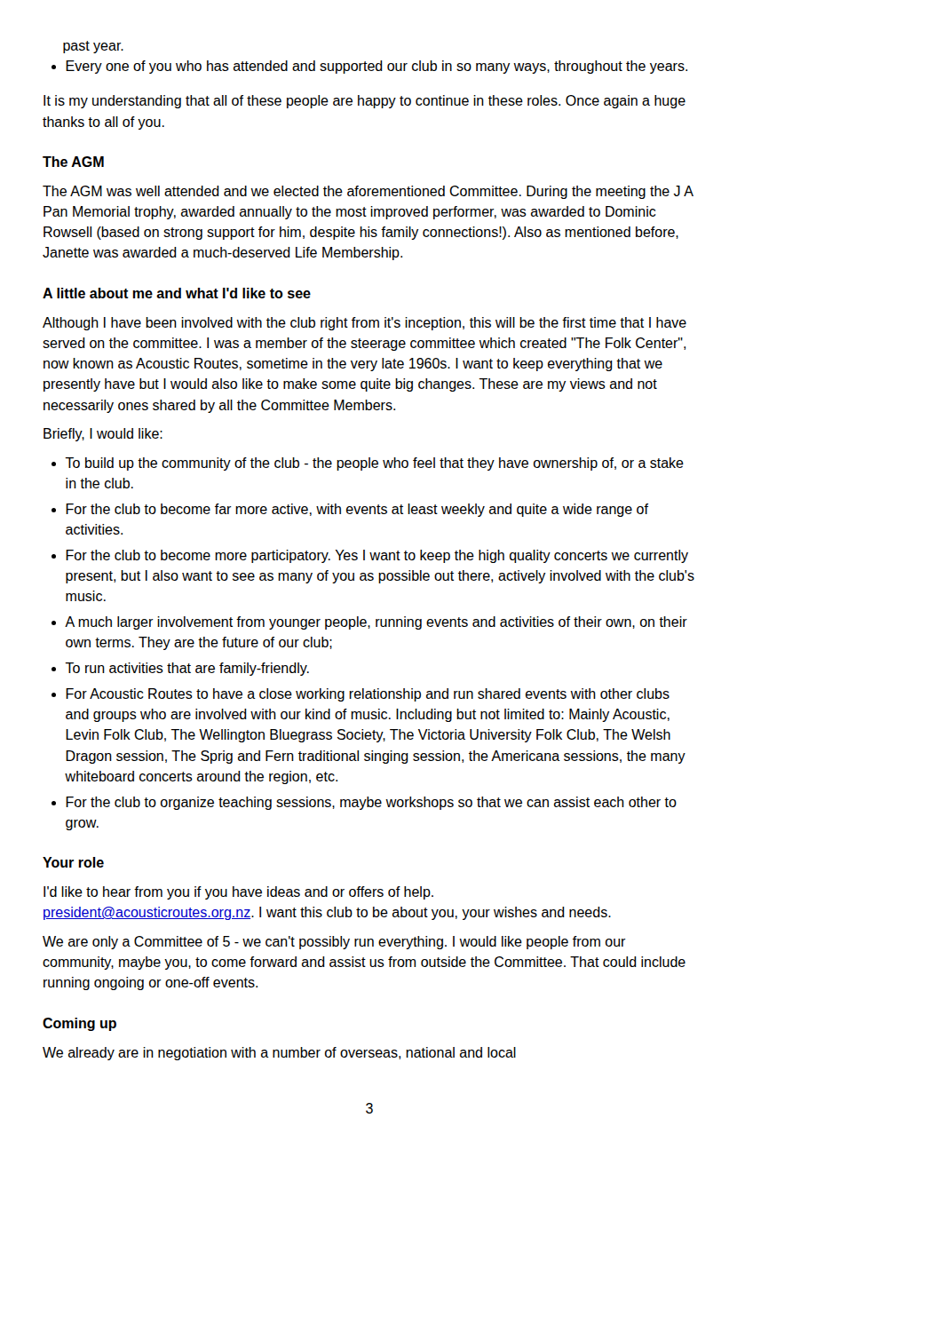past year.
Every one of you who has attended and supported our club in so many ways, throughout the years.
It is my understanding that all of these people are happy to continue in these roles. Once again a huge thanks to all of you.
The AGM
The AGM was well attended and we elected the aforementioned Committee. During the meeting the J A Pan Memorial trophy, awarded annually to the most improved performer, was awarded to Dominic Rowsell (based on strong support for him, despite his family connections!). Also as mentioned before, Janette was awarded a much-deserved Life Membership.
A little about me and what I'd like to see
Although I have been involved with the club right from it's inception, this will be the first time that I have served on the committee. I was a member of the steerage committee which created "The Folk Center", now known as Acoustic Routes, sometime in the very late 1960s. I want to keep everything that we presently have but I would also like to make some quite big changes. These are my views and not necessarily ones shared by all the Committee Members.
Briefly, I would like:
To build up the community of the club - the people who feel that they have ownership of, or a stake in the club.
For the club to become far more active, with events at least weekly and quite a wide range of activities.
For the club to become more participatory. Yes I want to keep the high quality concerts we currently present, but I also want to see as many of you as possible out there, actively involved with the club's music.
A much larger involvement from younger people, running events and activities of their own, on their own terms. They are the future of our club;
To run activities that are family-friendly.
For Acoustic Routes to have a close working relationship and run shared events with other clubs and groups who are involved with our kind of music. Including but not limited to: Mainly Acoustic, Levin Folk Club, The Wellington Bluegrass Society, The Victoria University Folk Club, The Welsh Dragon session, The Sprig and Fern traditional singing session, the Americana sessions, the many whiteboard concerts around the region, etc.
For the club to organize teaching sessions, maybe workshops so that we can assist each other to grow.
Your role
I'd like to hear from you if you have ideas and or offers of help.
president@acousticroutes.org.nz. I want this club to be about you, your wishes and needs.
We are only a Committee of 5 - we can't possibly run everything. I would like people from our community, maybe you, to come forward and assist us from outside the Committee. That could include running ongoing or one-off events.
Coming up
We already are in negotiation with a number of overseas, national and local
3